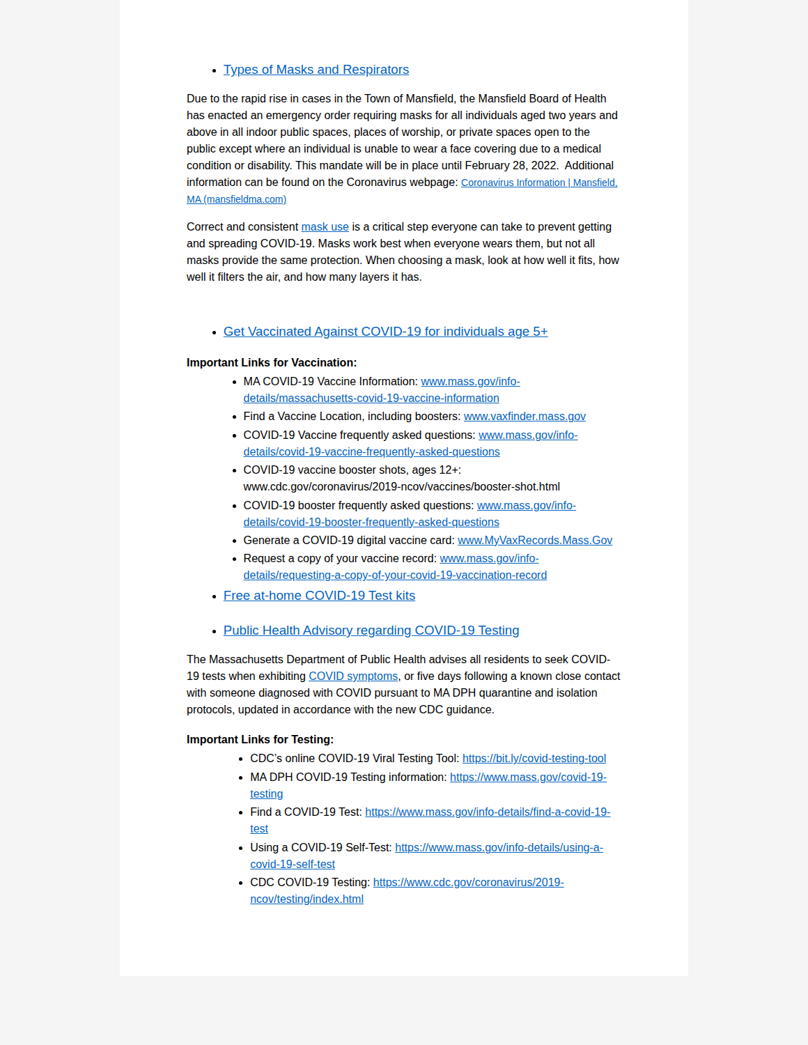Types of Masks and Respirators
Due to the rapid rise in cases in the Town of Mansfield, the Mansfield Board of Health has enacted an emergency order requiring masks for all individuals aged two years and above in all indoor public spaces, places of worship, or private spaces open to the public except where an individual is unable to wear a face covering due to a medical condition or disability. This mandate will be in place until February 28, 2022. Additional information can be found on the Coronavirus webpage: Coronavirus Information | Mansfield, MA (mansfieldma.com)
Correct and consistent mask use is a critical step everyone can take to prevent getting and spreading COVID-19. Masks work best when everyone wears them, but not all masks provide the same protection. When choosing a mask, look at how well it fits, how well it filters the air, and how many layers it has.
Get Vaccinated Against COVID-19 for individuals age 5+
Important Links for Vaccination:
MA COVID-19 Vaccine Information: www.mass.gov/info-details/massachusetts-covid-19-vaccine-information
Find a Vaccine Location, including boosters: www.vaxfinder.mass.gov
COVID-19 Vaccine frequently asked questions: www.mass.gov/info-details/covid-19-vaccine-frequently-asked-questions
COVID-19 vaccine booster shots, ages 12+: www.cdc.gov/coronavirus/2019-ncov/vaccines/booster-shot.html
COVID-19 booster frequently asked questions: www.mass.gov/info-details/covid-19-booster-frequently-asked-questions
Generate a COVID-19 digital vaccine card: www.MyVaxRecords.Mass.Gov
Request a copy of your vaccine record: www.mass.gov/info-details/requesting-a-copy-of-your-covid-19-vaccination-record
Free at-home COVID-19 Test kits
Public Health Advisory regarding COVID-19 Testing
The Massachusetts Department of Public Health advises all residents to seek COVID-19 tests when exhibiting COVID symptoms, or five days following a known close contact with someone diagnosed with COVID pursuant to MA DPH quarantine and isolation protocols, updated in accordance with the new CDC guidance.
Important Links for Testing:
CDC’s online COVID-19 Viral Testing Tool: https://bit.ly/covid-testing-tool
MA DPH COVID-19 Testing information: https://www.mass.gov/covid-19-testing
Find a COVID-19 Test: https://www.mass.gov/info-details/find-a-covid-19-test
Using a COVID-19 Self-Test: https://www.mass.gov/info-details/using-a-covid-19-self-test
CDC COVID-19 Testing: https://www.cdc.gov/coronavirus/2019-ncov/testing/index.html